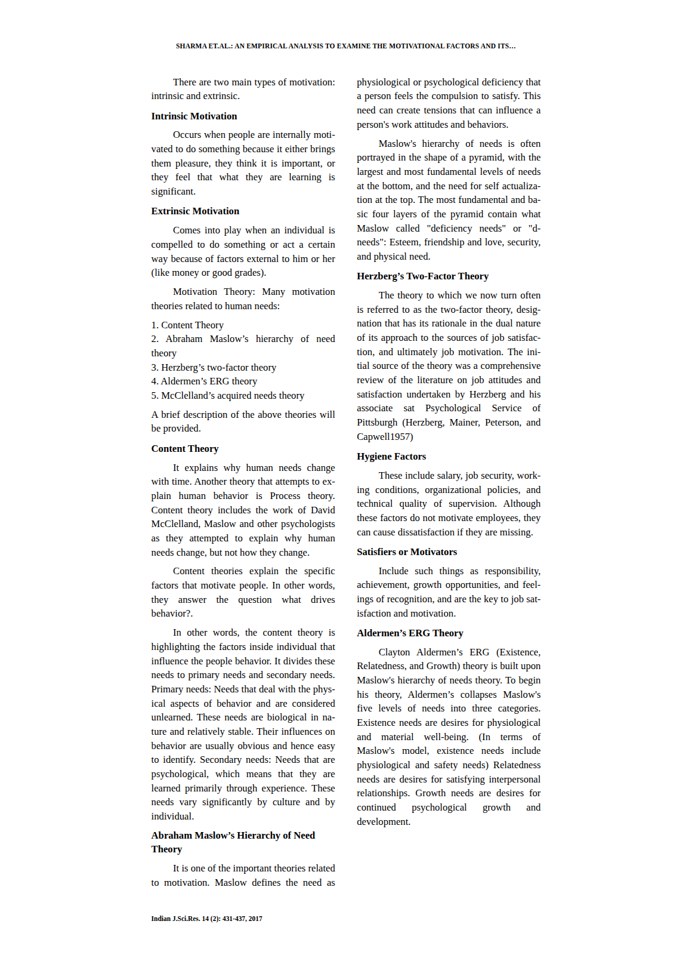Sharma et.al.: An Empirical Analysis to Examine the Motivational Factors and Its…
There are two main types of motivation: intrinsic and extrinsic.
Intrinsic Motivation
Occurs when people are internally motivated to do something because it either brings them pleasure, they think it is important, or they feel that what they are learning is significant.
Extrinsic Motivation
Comes into play when an individual is compelled to do something or act a certain way because of factors external to him or her (like money or good grades).
Motivation Theory: Many motivation theories related to human needs:
Content Theory
Abraham Maslow’s hierarchy of need theory
Herzberg’s two-factor theory
Aldermen’s ERG theory
McClelland’s acquired needs theory
A brief description of the above theories will be provided.
Content Theory
It explains why human needs change with time. Another theory that attempts to explain human behavior is Process theory. Content theory includes the work of David McClelland, Maslow and other psychologists as they attempted to explain why human needs change, but not how they change.
Content theories explain the specific factors that motivate people. In other words, they answer the question what drives behavior?.
In other words, the content theory is highlighting the factors inside individual that influence the people behavior. It divides these needs to primary needs and secondary needs. Primary needs: Needs that deal with the physical aspects of behavior and are considered unlearned. These needs are biological in nature and relatively stable. Their influences on behavior are usually obvious and hence easy to identify. Secondary needs: Needs that are psychological, which means that they are learned primarily through experience. These needs vary significantly by culture and by individual.
Abraham Maslow’s Hierarchy of Need Theory
It is one of the important theories related to motivation. Maslow defines the need as physiological or psychological deficiency that a person feels the compulsion to satisfy. This need can create tensions that can influence a person's work attitudes and behaviors.
Maslow's hierarchy of needs is often portrayed in the shape of a pyramid, with the largest and most fundamental levels of needs at the bottom, and the need for self actualization at the top. The most fundamental and basic four layers of the pyramid contain what Maslow called "deficiency needs" or "d-needs": Esteem, friendship and love, security, and physical need.
Herzberg’s Two-Factor Theory
The theory to which we now turn often is referred to as the two-factor theory, designation that has its rationale in the dual nature of its approach to the sources of job satisfaction, and ultimately job motivation. The initial source of the theory was a comprehensive review of the literature on job attitudes and satisfaction undertaken by Herzberg and his associate sat Psychological Service of Pittsburgh (Herzberg, Mainer, Peterson, and Capwell1957)
Hygiene Factors
These include salary, job security, working conditions, organizational policies, and technical quality of supervision. Although these factors do not motivate employees, they can cause dissatisfaction if they are missing.
Satisfiers or Motivators
Include such things as responsibility, achievement, growth opportunities, and feelings of recognition, and are the key to job satisfaction and motivation.
Aldermen’s ERG Theory
Clayton Aldermen’s ERG (Existence, Relatedness, and Growth) theory is built upon Maslow's hierarchy of needs theory. To begin his theory, Aldermen’s collapses Maslow's five levels of needs into three categories. Existence needs are desires for physiological and material well-being. (In terms of Maslow's model, existence needs include physiological and safety needs) Relatedness needs are desires for satisfying interpersonal relationships. Growth needs are desires for continued psychological growth and development.
Indian J.Sci.Res. 14 (2): 431-437, 2017